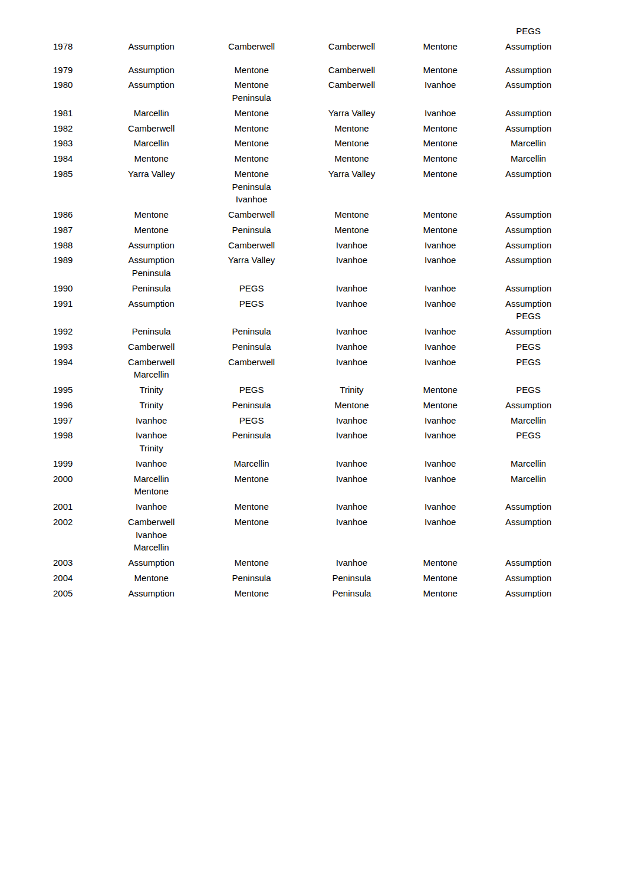| | | | | | PEGS |
| 1978 | Assumption | Camberwell | Camberwell | Mentone | Assumption |
| 1979 | Assumption | Mentone | Camberwell | Mentone | Assumption |
| 1980 | Assumption | Mentone Peninsula | Camberwell | Ivanhoe | Assumption |
| 1981 | Marcellin | Mentone | Yarra Valley | Ivanhoe | Assumption |
| 1982 | Camberwell | Mentone | Mentone | Mentone | Assumption |
| 1983 | Marcellin | Mentone | Mentone | Mentone | Marcellin |
| 1984 | Mentone | Mentone | Mentone | Mentone | Marcellin |
| 1985 | Yarra Valley | Mentone Peninsula Ivanhoe | Yarra Valley | Mentone | Assumption |
| 1986 | Mentone | Camberwell | Mentone | Mentone | Assumption |
| 1987 | Mentone | Peninsula | Mentone | Mentone | Assumption |
| 1988 | Assumption | Camberwell | Ivanhoe | Ivanhoe | Assumption |
| 1989 | Assumption Peninsula | Yarra Valley | Ivanhoe | Ivanhoe | Assumption |
| 1990 | Peninsula | PEGS | Ivanhoe | Ivanhoe | Assumption |
| 1991 | Assumption | PEGS | Ivanhoe | Ivanhoe | Assumption PEGS |
| 1992 | Peninsula | Peninsula | Ivanhoe | Ivanhoe | Assumption |
| 1993 | Camberwell | Peninsula | Ivanhoe | Ivanhoe | PEGS |
| 1994 | Camberwell Marcellin | Camberwell | Ivanhoe | Ivanhoe | PEGS |
| 1995 | Trinity | PEGS | Trinity | Mentone | PEGS |
| 1996 | Trinity | Peninsula | Mentone | Mentone | Assumption |
| 1997 | Ivanhoe | PEGS | Ivanhoe | Ivanhoe | Marcellin |
| 1998 | Ivanhoe Trinity | Peninsula | Ivanhoe | Ivanhoe | PEGS |
| 1999 | Ivanhoe | Marcellin | Ivanhoe | Ivanhoe | Marcellin |
| 2000 | Marcellin Mentone | Mentone | Ivanhoe | Ivanhoe | Marcellin |
| 2001 | Ivanhoe | Mentone | Ivanhoe | Ivanhoe | Assumption |
| 2002 | Camberwell Ivanhoe Marcellin | Mentone | Ivanhoe | Ivanhoe | Assumption |
| 2003 | Assumption | Mentone | Ivanhoe | Mentone | Assumption |
| 2004 | Mentone | Peninsula | Peninsula | Mentone | Assumption |
| 2005 | Assumption | Mentone | Peninsula | Mentone | Assumption |